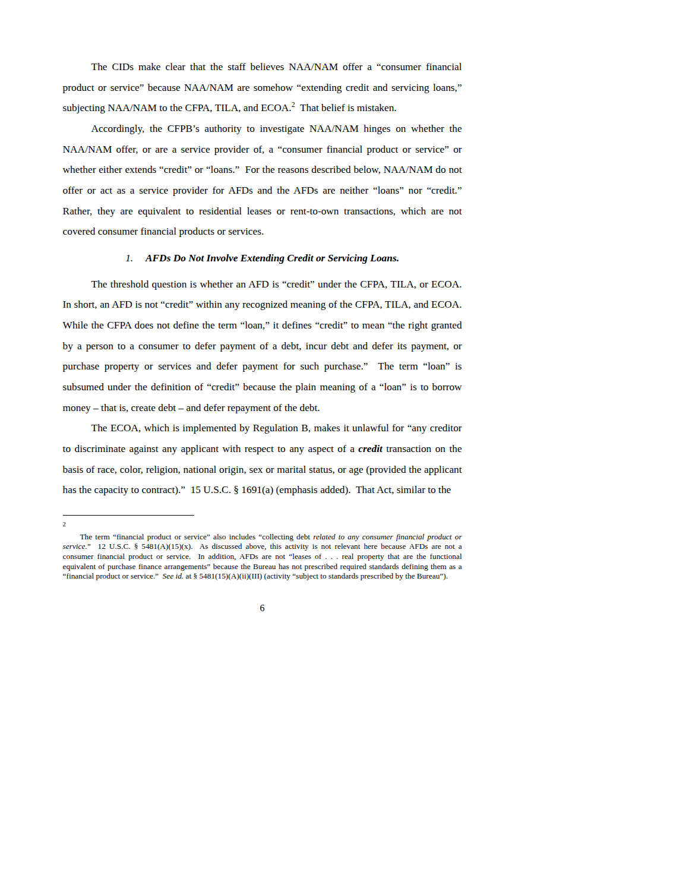The CIDs make clear that the staff believes NAA/NAM offer a “consumer financial product or service” because NAA/NAM are somehow “extending credit and servicing loans,” subjecting NAA/NAM to the CFPA, TILA, and ECOA.2 That belief is mistaken.
Accordingly, the CFPB’s authority to investigate NAA/NAM hinges on whether the NAA/NAM offer, or are a service provider of, a “consumer financial product or service” or whether either extends “credit” or “loans.” For the reasons described below, NAA/NAM do not offer or act as a service provider for AFDs and the AFDs are neither “loans” nor “credit.” Rather, they are equivalent to residential leases or rent-to-own transactions, which are not covered consumer financial products or services.
1. AFDs Do Not Involve Extending Credit or Servicing Loans.
The threshold question is whether an AFD is “credit” under the CFPA, TILA, or ECOA. In short, an AFD is not “credit” within any recognized meaning of the CFPA, TILA, and ECOA. While the CFPA does not define the term “loan,” it defines “credit” to mean “the right granted by a person to a consumer to defer payment of a debt, incur debt and defer its payment, or purchase property or services and defer payment for such purchase.” The term “loan” is subsumed under the definition of “credit” because the plain meaning of a “loan” is to borrow money – that is, create debt – and defer repayment of the debt.
The ECOA, which is implemented by Regulation B, makes it unlawful for “any creditor to discriminate against any applicant with respect to any aspect of a credit transaction on the basis of race, color, religion, national origin, sex or marital status, or age (provided the applicant has the capacity to contract).” 15 U.S.C. § 1691(a) (emphasis added). That Act, similar to the
2 The term “financial product or service” also includes “collecting debt related to any consumer financial product or service.” 12 U.S.C. § 5481(A)(15)(x). As discussed above, this activity is not relevant here because AFDs are not a consumer financial product or service. In addition, AFDs are not “leases of . . . real property that are the functional equivalent of purchase finance arrangements” because the Bureau has not prescribed required standards defining them as a “financial product or service.” See id. at § 5481(15)(A)(ii)(III) (activity “subject to standards prescribed by the Bureau”).
6